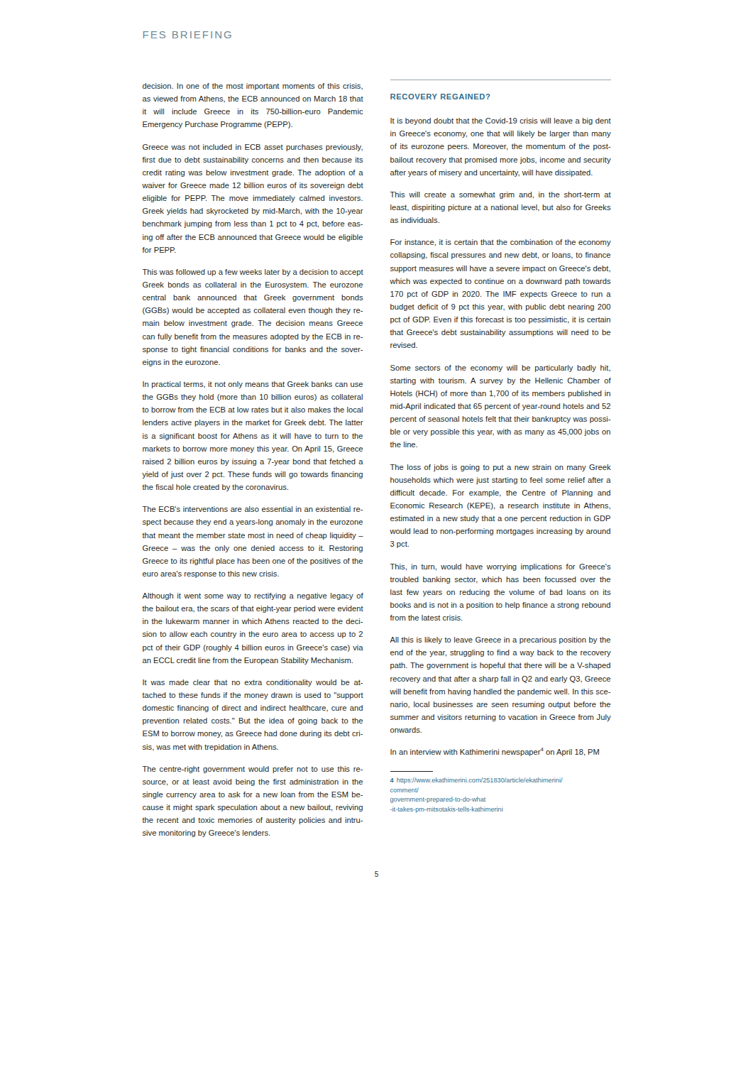FES BRIEFING
decision. In one of the most important moments of this crisis, as viewed from Athens, the ECB announced on March 18 that it will include Greece in its 750-billion-euro Pandemic Emergency Purchase Programme (PEPP).
Greece was not included in ECB asset purchases previously, first due to debt sustainability concerns and then because its credit rating was below investment grade. The adoption of a waiver for Greece made 12 billion euros of its sovereign debt eligible for PEPP. The move immediately calmed investors. Greek yields had skyrocketed by mid-March, with the 10-year benchmark jumping from less than 1 pct to 4 pct, before easing off after the ECB announced that Greece would be eligible for PEPP.
This was followed up a few weeks later by a decision to accept Greek bonds as collateral in the Eurosystem. The eurozone central bank announced that Greek government bonds (GGBs) would be accepted as collateral even though they remain below investment grade. The decision means Greece can fully benefit from the measures adopted by the ECB in response to tight financial conditions for banks and the sovereigns in the eurozone.
In practical terms, it not only means that Greek banks can use the GGBs they hold (more than 10 billion euros) as collateral to borrow from the ECB at low rates but it also makes the local lenders active players in the market for Greek debt. The latter is a significant boost for Athens as it will have to turn to the markets to borrow more money this year. On April 15, Greece raised 2 billion euros by issuing a 7-year bond that fetched a yield of just over 2 pct. These funds will go towards financing the fiscal hole created by the coronavirus.
The ECB's interventions are also essential in an existential respect because they end a years-long anomaly in the eurozone that meant the member state most in need of cheap liquidity – Greece – was the only one denied access to it. Restoring Greece to its rightful place has been one of the positives of the euro area's response to this new crisis.
Although it went some way to rectifying a negative legacy of the bailout era, the scars of that eight-year period were evident in the lukewarm manner in which Athens reacted to the decision to allow each country in the euro area to access up to 2 pct of their GDP (roughly 4 billion euros in Greece's case) via an ECCL credit line from the European Stability Mechanism.
It was made clear that no extra conditionality would be attached to these funds if the money drawn is used to "support domestic financing of direct and indirect healthcare, cure and prevention related costs." But the idea of going back to the ESM to borrow money, as Greece had done during its debt crisis, was met with trepidation in Athens.
The centre-right government would prefer not to use this resource, or at least avoid being the first administration in the single currency area to ask for a new loan from the ESM because it might spark speculation about a new bailout, reviving the recent and toxic memories of austerity policies and intrusive monitoring by Greece's lenders.
Recovery regained?
It is beyond doubt that the Covid-19 crisis will leave a big dent in Greece's economy, one that will likely be larger than many of its eurozone peers. Moreover, the momentum of the post-bailout recovery that promised more jobs, income and security after years of misery and uncertainty, will have dissipated.
This will create a somewhat grim and, in the short-term at least, dispiriting picture at a national level, but also for Greeks as individuals.
For instance, it is certain that the combination of the economy collapsing, fiscal pressures and new debt, or loans, to finance support measures will have a severe impact on Greece's debt, which was expected to continue on a downward path towards 170 pct of GDP in 2020. The IMF expects Greece to run a budget deficit of 9 pct this year, with public debt nearing 200 pct of GDP. Even if this forecast is too pessimistic, it is certain that Greece's debt sustainability assumptions will need to be revised.
Some sectors of the economy will be particularly badly hit, starting with tourism. A survey by the Hellenic Chamber of Hotels (HCH) of more than 1,700 of its members published in mid-April indicated that 65 percent of year-round hotels and 52 percent of seasonal hotels felt that their bankruptcy was possible or very possible this year, with as many as 45,000 jobs on the line.
The loss of jobs is going to put a new strain on many Greek households which were just starting to feel some relief after a difficult decade. For example, the Centre of Planning and Economic Research (KEPE), a research institute in Athens, estimated in a new study that a one percent reduction in GDP would lead to non-performing mortgages increasing by around 3 pct.
This, in turn, would have worrying implications for Greece's troubled banking sector, which has been focussed over the last few years on reducing the volume of bad loans on its books and is not in a position to help finance a strong rebound from the latest crisis.
All this is likely to leave Greece in a precarious position by the end of the year, struggling to find a way back to the recovery path. The government is hopeful that there will be a V-shaped recovery and that after a sharp fall in Q2 and early Q3, Greece will benefit from having handled the pandemic well. In this scenario, local businesses are seen resuming output before the summer and visitors returning to vacation in Greece from July onwards.
In an interview with Kathimerini newspaper4 on April 18, PM
4 https://www.ekathimerini.com/251830/article/ekathimerini/
comment/
government-prepared-to-do-what
-it-takes-pm-mitsotakis-tells-kathimerini
5